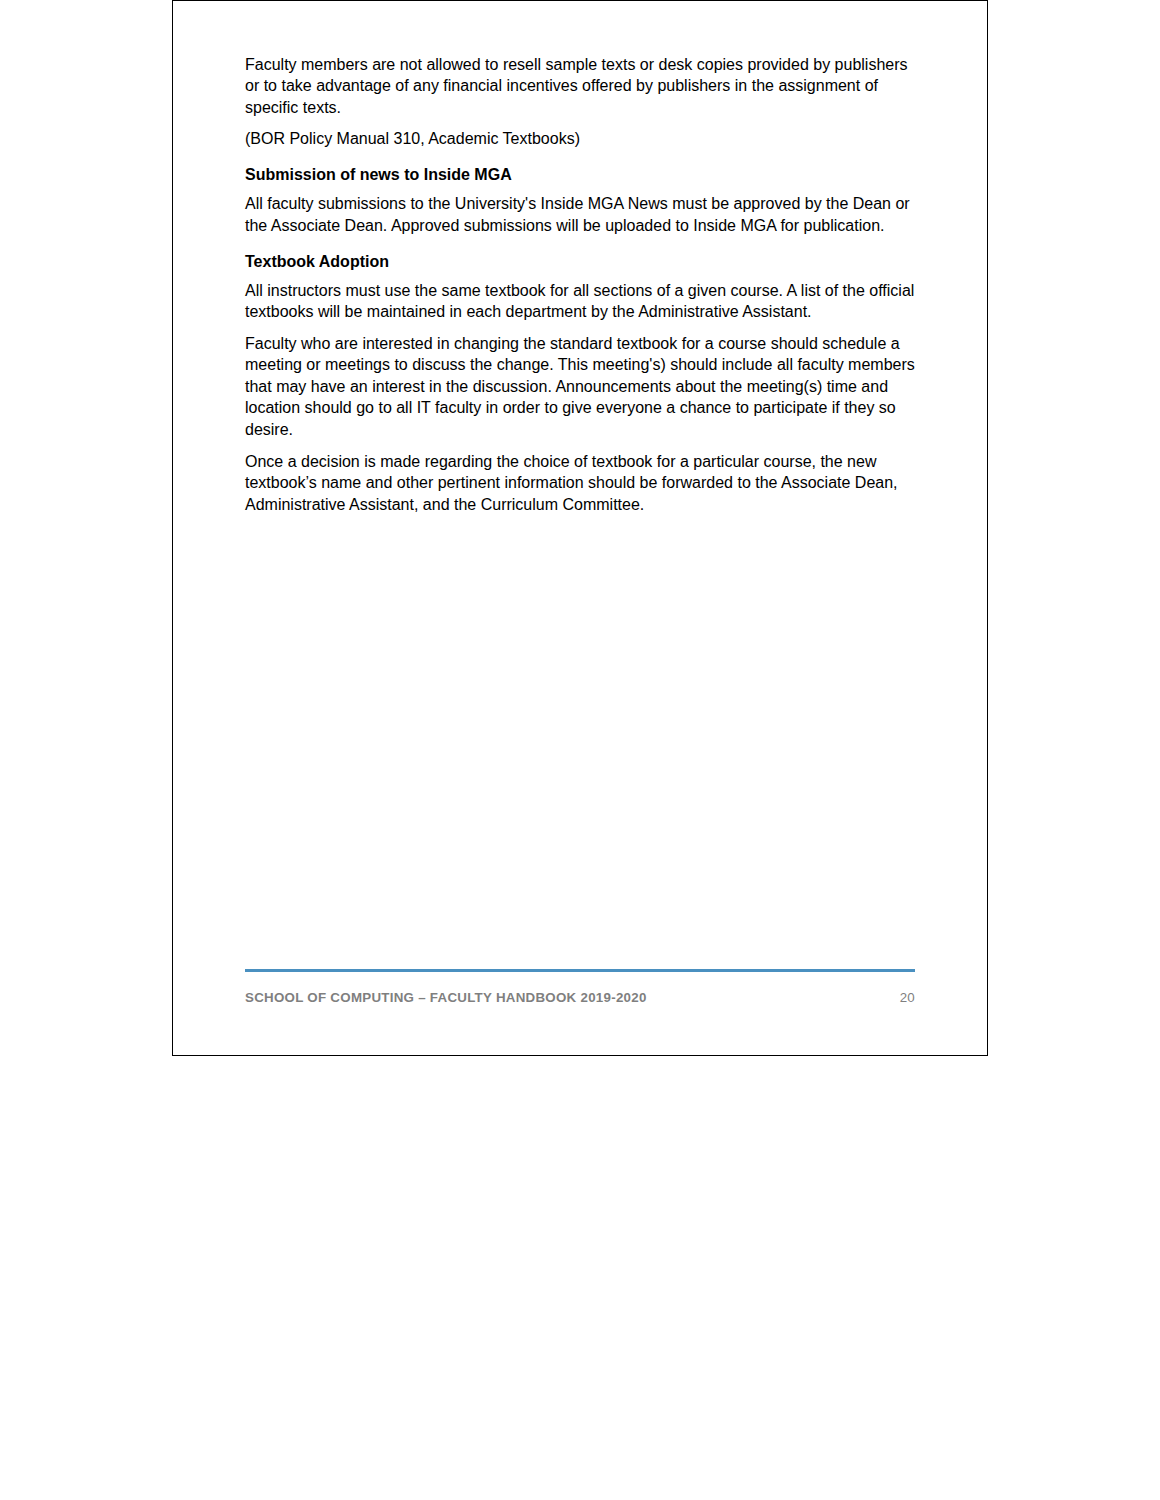Faculty members are not allowed to resell sample texts or desk copies provided by publishers or to take advantage of any financial incentives offered by publishers in the assignment of specific texts.
(BOR Policy Manual 310, Academic Textbooks)
Submission of news to Inside MGA
All faculty submissions to the University's Inside MGA News must be approved by the Dean or the Associate Dean. Approved submissions will be uploaded to Inside MGA for publication.
Textbook Adoption
All instructors must use the same textbook for all sections of a given course. A list of the official textbooks will be maintained in each department by the Administrative Assistant.
Faculty who are interested in changing the standard textbook for a course should schedule a meeting or meetings to discuss the change. This meeting's) should include all faculty members that may have an interest in the discussion. Announcements about the meeting(s) time and location should go to all IT faculty in order to give everyone a chance to participate if they so desire.
Once a decision is made regarding the choice of textbook for a particular course, the new textbook’s name and other pertinent information should be forwarded to the Associate Dean, Administrative Assistant, and the Curriculum Committee.
SCHOOL OF COMPUTING – FACULTY HANDBOOK 2019-2020 20